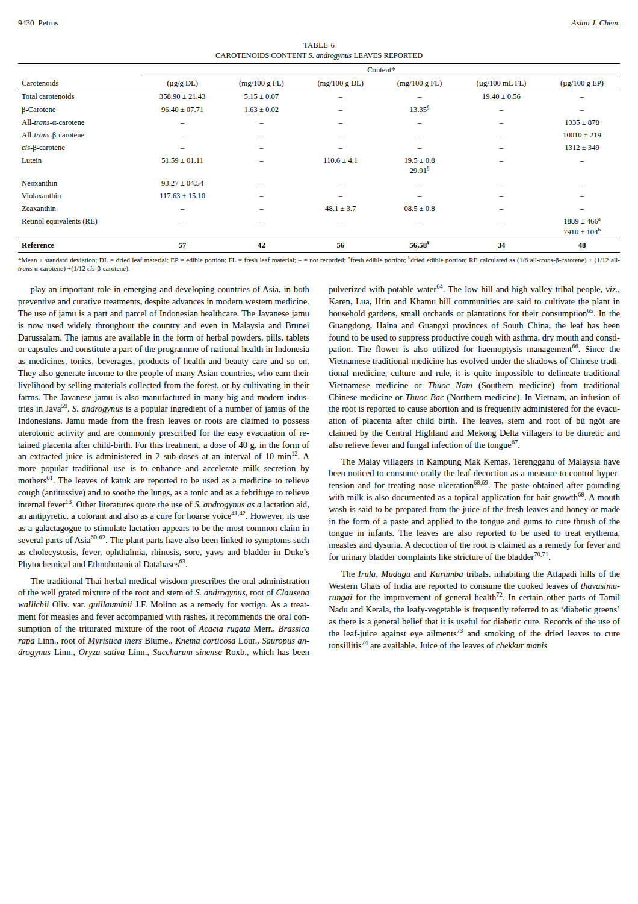9430 Petrus
Asian J. Chem.
TABLE-6 CAROTENOIDS CONTENT S. androgynus LEAVES REPORTED
| Carotenoids | Content* |
| --- | --- |
| (µg/g DL) | (mg/100 g FL) | (mg/100 g DL) | (mg/100 g FL) | (µg/100 mL FL) | (µg/100 g EP) |
| Total carotenoids | 358.90 ± 21.43 | 5.15 ± 0.07 | – | – | 19.40 ± 0.56 | – |
| β-Carotene | 96.40 ± 07.71 | 1.63 ± 0.02 | – | 13.35 § | – | – |
| All- trans -α-carotene | – | – | – | – | – | 1335 ± 878 |
| All- trans -β-carotene | – | – | – | – | – | 10010 ± 219 |
| cis -β-carotene | – | – | – | – | – | 1312 ± 349 |
| Lutein | 51.59 ± 01.11 | – | 110.6 ± 4.1 | 19.5 ± 0.8 29.91 § | – | – |
| Neoxanthin | 93.27 ± 04.54 | – | – | – | – | – |
| Violaxanthin | 117.63 ± 15.10 | – | – | – | – | – |
| Zeaxanthin | – | – | 48.1 ± 3.7 | 08.5 ± 0.8 | – | – |
| Retinol equivalents (RE) | – | – | – | – | – | 1889 ± 466 a 7910 ± 104 b |
| Reference | 57 | 42 | 56 | 56,58 § | 34 | 48 |
*Mean ± standard deviation; DL = dried leaf material; EP = edible portion; FL = fresh leaf material; – = not recorded; afresh edible portion; bdried edible portion; RE calculated as (1/6 all-trans-β-carotene) + (1/12 all-trans-α-carotene) +(1/12 cis-β-carotene).
play an important role in emerging and developing countries of Asia, in both preventive and curative treatments, despite advances in modern western medicine. The use of jamu is a part and parcel of Indonesian healthcare. The Javanese jamu is now used widely throughout the country and even in Malaysia and Brunei Darussalam. The jamus are available in the form of herbal powders, pills, tablets or capsules and constitute a part of the programme of national health in Indonesia as medicines, tonics, beverages, products of health and beauty care and so on. They also generate income to the people of many Asian countries, who earn their livelihood by selling materials collected from the forest, or by cultivating in their farms. The Javanese jamu is also manufactured in many big and modern industries in Java59. S. androgynus is a popular ingredient of a number of jamus of the Indonesians. Jamu made from the fresh leaves or roots are claimed to possess uterotonic activity and are commonly prescribed for the easy evacuation of retained placenta after child-birth. For this treatment, a dose of 40 g, in the form of an extracted juice is administered in 2 sub-doses at an interval of 10 min12. A more popular traditional use is to enhance and accelerate milk secretion by mothers61. The leaves of katuk are reported to be used as a medicine to relieve cough (antitussive) and to soothe the lungs, as a tonic and as a febrifuge to relieve internal fever13. Other literatures quote the use of S. androgynus as a lactation aid, an antipyretic, a colorant and also as a cure for hoarse voice41,42. However, its use as a galactagogue to stimulate lactation appears to be the most common claim in several parts of Asia60-62. The plant parts have also been linked to symptoms such as cholecystosis, fever, ophthalmia, rhinosis, sore, yaws and bladder in Duke’s Phytochemical and Ethnobotanical Databases63.
The traditional Thai herbal medical wisdom prescribes the oral administration of the well grated mixture of the root and stem of S. androgynus, root of Clausena wallichii Oliv. var. guillauminii J.F. Molino as a remedy for vertigo. As a treatment for measles and fever accompanied with rashes, it recommends the oral consumption of the triturated mixture of the root of Acacia rugata Merr., Brassica rapa Linn., root of Myristica iners Blume., Knema corticosa Lour., Sauropus androgynus Linn., Oryza sativa Linn., Saccharum sinense Roxb., which has been pulverized with potable water64. The low hill and high valley tribal people, viz., Karen, Lua, Htin and Khamu hill communities are said to cultivate the plant in household gardens, small orchards or plantations for their consumption65. In the Guangdong, Haina and Guangxi provinces of South China, the leaf has been found to be used to suppress productive cough with asthma, dry mouth and constipation. The flower is also utilized for haemoptysis management66. Since the Vietnamese traditional medicine has evolved under the shadows of Chinese traditional medicine, culture and rule, it is quite impossible to delineate traditional Vietnamese medicine or Thuoc Nam (Southern medicine) from traditional Chinese medicine or Thuoc Bac (Northern medicine). In Vietnam, an infusion of the root is reported to cause abortion and is frequently administered for the evacuation of placenta after child birth. The leaves, stem and root of bù ngót are claimed by the Central Highland and Mekong Delta villagers to be diuretic and also relieve fever and fungal infection of the tongue67.
The Malay villagers in Kampung Mak Kemas, Terengganu of Malaysia have been noticed to consume orally the leaf-decoction as a measure to control hypertension and for treating nose ulceration68,69. The paste obtained after pounding with milk is also documented as a topical application for hair growth68. A mouth wash is said to be prepared from the juice of the fresh leaves and honey or made in the form of a paste and applied to the tongue and gums to cure thrush of the tongue in infants. The leaves are also reported to be used to treat erythema, measles and dysuria. A decoction of the root is claimed as a remedy for fever and for urinary bladder complaints like stricture of the bladder70,71.
The Irula, Mudugu and Kurumba tribals, inhabiting the Attapadi hills of the Western Ghats of India are reported to consume the cooked leaves of thavasimurungai for the improvement of general health72. In certain other parts of Tamil Nadu and Kerala, the leafy-vegetable is frequently referred to as ‘diabetic greens’ as there is a general belief that it is useful for diabetic cure. Records of the use of the leaf-juice against eye ailments73 and smoking of the dried leaves to cure tonsillitis74 are available. Juice of the leaves of chekkur manis